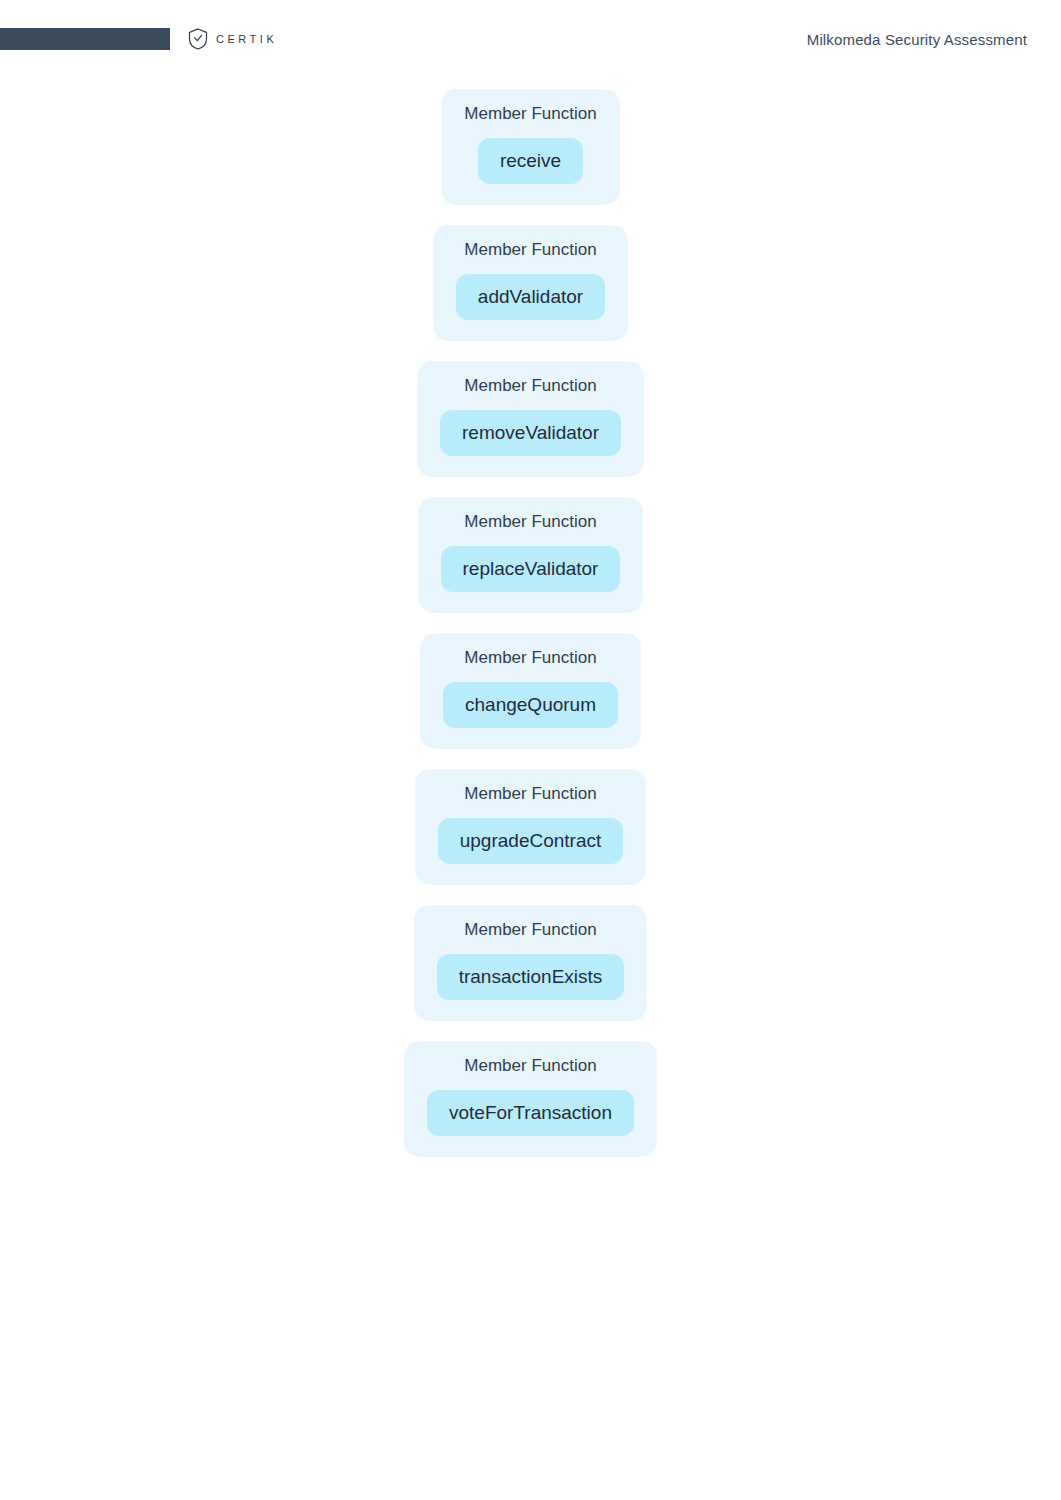Certik
Milkomeda Security Assessment
Member Function
receive
Member Function
addValidator
Member Function
removeValidator
Member Function
replaceValidator
Member Function
changeQuorum
Member Function
upgradeContract
Member Function
transactionExists
Member Function
voteForTransaction